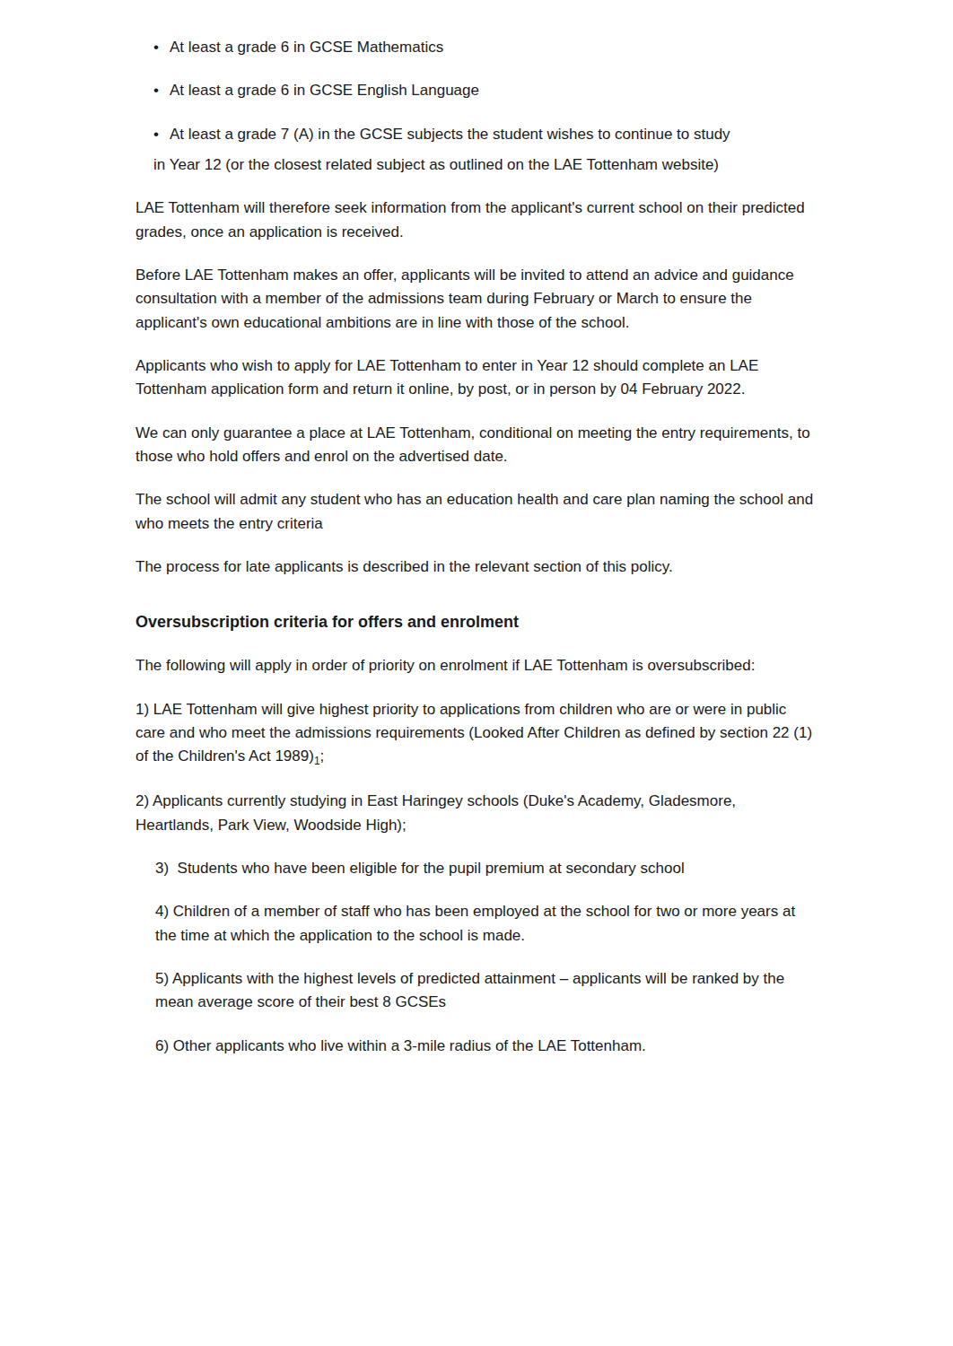At least a grade 6 in GCSE Mathematics
At least a grade 6 in GCSE English Language
At least a grade 7 (A) in the GCSE subjects the student wishes to continue to study
in Year 12 (or the closest related subject as outlined on the LAE Tottenham website)
LAE Tottenham will therefore seek information from the applicant's current school on their predicted grades, once an application is received.
Before LAE Tottenham makes an offer, applicants will be invited to attend an advice and guidance consultation with a member of the admissions team during February or March to ensure the applicant's own educational ambitions are in line with those of the school.
Applicants who wish to apply for LAE Tottenham to enter in Year 12 should complete an LAE Tottenham application form and return it online, by post, or in person by 04 February 2022.
We can only guarantee a place at LAE Tottenham, conditional on meeting the entry requirements, to those who hold offers and enrol on the advertised date.
The school will admit any student who has an education health and care plan naming the school and who meets the entry criteria
The process for late applicants is described in the relevant section of this policy.
Oversubscription criteria for offers and enrolment
The following will apply in order of priority on enrolment if LAE Tottenham is oversubscribed:
1) LAE Tottenham will give highest priority to applications from children who are or were in public care and who meet the admissions requirements (Looked After Children as defined by section 22 (1) of the Children's Act 1989)1;
2) Applicants currently studying in East Haringey schools (Duke's Academy, Gladesmore, Heartlands, Park View, Woodside High);
3) Students who have been eligible for the pupil premium at secondary school
4) Children of a member of staff who has been employed at the school for two or more years at the time at which the application to the school is made.
5) Applicants with the highest levels of predicted attainment – applicants will be ranked by the mean average score of their best 8 GCSEs
6) Other applicants who live within a 3-mile radius of the LAE Tottenham.